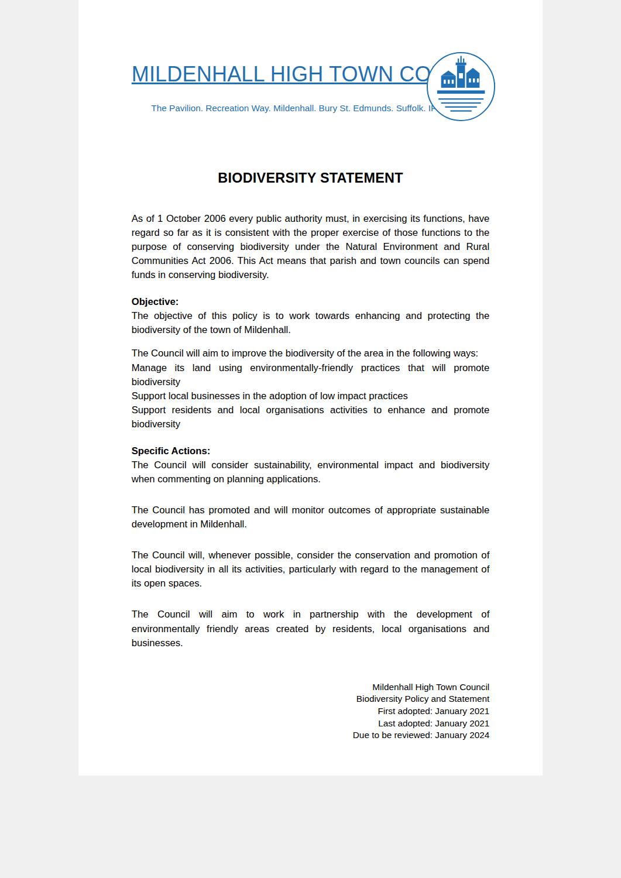MILDENHALL HIGH TOWN COUNCIL
The Pavilion. Recreation Way. Mildenhall. Bury St. Edmunds. Suffolk. IP28 7HG
BIODIVERSITY STATEMENT
As of 1 October 2006 every public authority must, in exercising its functions, have regard so far as it is consistent with the proper exercise of those functions to the purpose of conserving biodiversity under the Natural Environment and Rural Communities Act 2006. This Act means that parish and town councils can spend funds in conserving biodiversity.
Objective:
The objective of this policy is to work towards enhancing and protecting the biodiversity of the town of Mildenhall.
The Council will aim to improve the biodiversity of the area in the following ways:
Manage its land using environmentally-friendly practices that will promote biodiversity
Support local businesses in the adoption of low impact practices
Support residents and local organisations activities to enhance and promote biodiversity
Specific Actions:
The Council will consider sustainability, environmental impact and biodiversity when commenting on planning applications.
The Council has promoted and will monitor outcomes of appropriate sustainable development in Mildenhall.
The Council will, whenever possible, consider the conservation and promotion of local biodiversity in all its activities, particularly with regard to the management of its open spaces.
The Council will aim to work in partnership with the development of environmentally friendly areas created by residents, local organisations and businesses.
Mildenhall High Town Council
Biodiversity Policy and Statement
First adopted: January 2021
Last adopted: January 2021
Due to be reviewed: January 2024